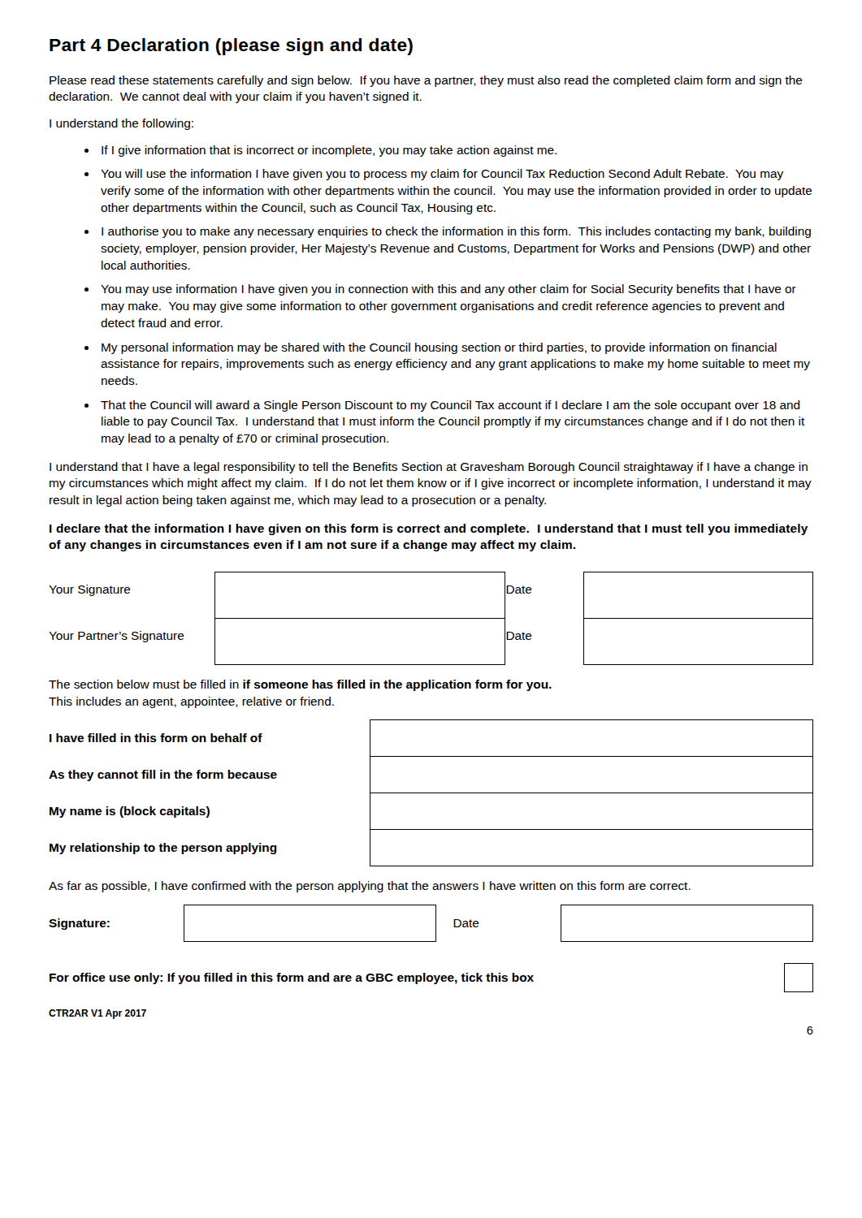Part 4 Declaration (please sign and date)
Please read these statements carefully and sign below. If you have a partner, they must also read the completed claim form and sign the declaration. We cannot deal with your claim if you haven’t signed it.
I understand the following:
If I give information that is incorrect or incomplete, you may take action against me.
You will use the information I have given you to process my claim for Council Tax Reduction Second Adult Rebate. You may verify some of the information with other departments within the council. You may use the information provided in order to update other departments within the Council, such as Council Tax, Housing etc.
I authorise you to make any necessary enquiries to check the information in this form. This includes contacting my bank, building society, employer, pension provider, Her Majesty’s Revenue and Customs, Department for Works and Pensions (DWP) and other local authorities.
You may use information I have given you in connection with this and any other claim for Social Security benefits that I have or may make. You may give some information to other government organisations and credit reference agencies to prevent and detect fraud and error.
My personal information may be shared with the Council housing section or third parties, to provide information on financial assistance for repairs, improvements such as energy efficiency and any grant applications to make my home suitable to meet my needs.
That the Council will award a Single Person Discount to my Council Tax account if I declare I am the sole occupant over 18 and liable to pay Council Tax. I understand that I must inform the Council promptly if my circumstances change and if I do not then it may lead to a penalty of £70 or criminal prosecution.
I understand that I have a legal responsibility to tell the Benefits Section at Gravesham Borough Council straightaway if I have a change in my circumstances which might affect my claim. If I do not let them know or if I give incorrect or incomplete information, I understand it may result in legal action being taken against me, which may lead to a prosecution or a penalty.
I declare that the information I have given on this form is correct and complete. I understand that I must tell you immediately of any changes in circumstances even if I am not sure if a change may affect my claim.
| Your Signature | | Date | |
| Your Partner’s Signature | | Date | |
The section below must be filled in if someone has filled in the application form for you.
This includes an agent, appointee, relative or friend.
| I have filled in this form on behalf of | |
| As they cannot fill in the form because | |
| My name is (block capitals) | |
| My relationship to the person applying | |
As far as possible, I have confirmed with the person applying that the answers I have written on this form are correct.
| Signature: | | Date | |
For office use only: If you filled in this form and are a GBC employee, tick this box
CTR2AR V1 Apr 2017
6